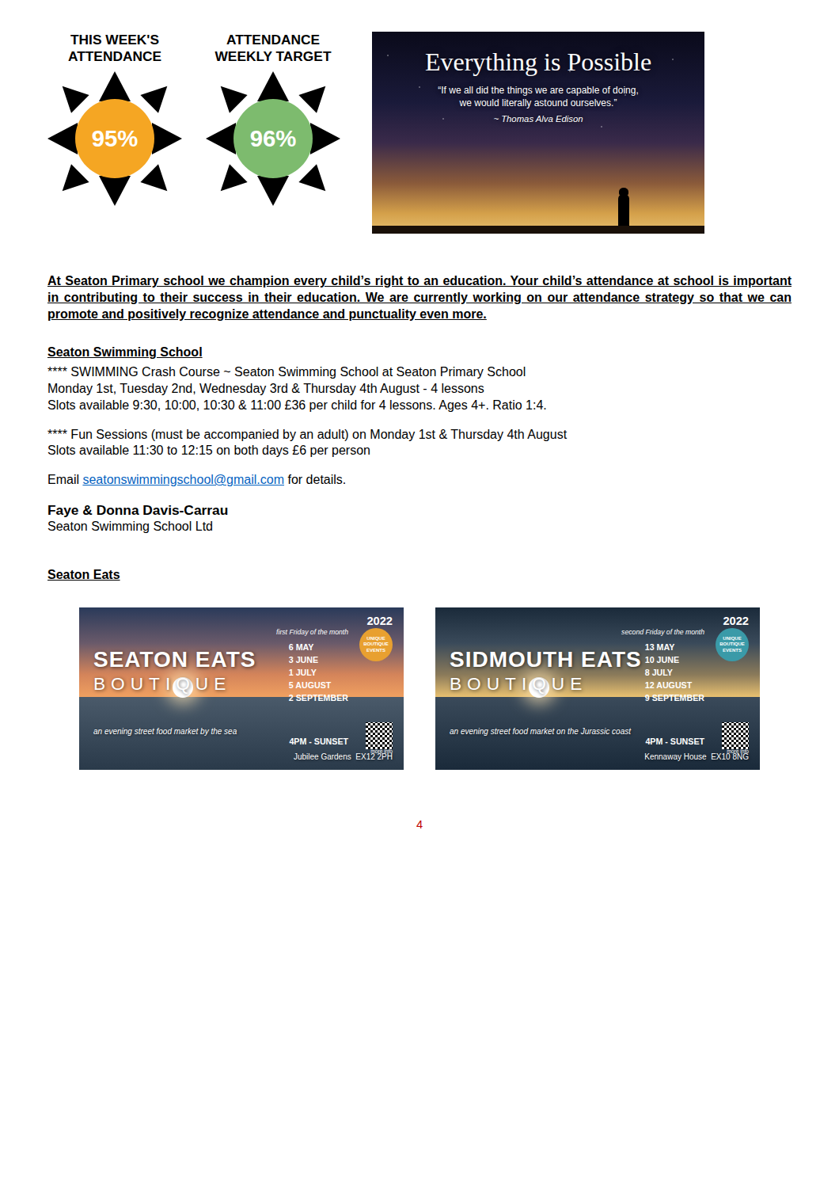THIS WEEK'S
ATTENDANCE
95%
ATTENDANCE
WEEKLY TARGET
96%
Everything is Possible
“If we all did the things we are capable of doing,
we would literally astound ourselves.”
~ Thomas Alva Edison
At Seaton Primary school we champion every child’s right to an education. Your child’s attendance at school is important in contributing to their success in their education. We are currently working on our attendance strategy so that we can promote and positively recognize attendance and punctuality even more.
Seaton Swimming School
**** SWIMMING Crash Course ~ Seaton Swimming School at Seaton Primary School
Monday 1st, Tuesday 2nd, Wednesday 3rd & Thursday 4th August - 4 lessons
Slots available 9:30, 10:00, 10:30 & 11:00 £36 per child for 4 lessons. Ages 4+. Ratio 1:4.
**** Fun Sessions (must be accompanied by an adult) on Monday 1st & Thursday 4th August
Slots available 11:30 to 12:15 on both days £6 per person
Email seatonswimmingschool@gmail.com for details.
Faye & Donna Davis-Carrau
Seaton Swimming School Ltd
Seaton Eats
2022
UNIQUE
BOUTIQUE
EVENTS
first Friday of the month
6 MAY
3 JUNE
1 JULY
5 AUGUST
2 SEPTEMBER
4PM - SUNSET
more info
SEATON EATS
BOUTIQUE
an evening street food market by the sea
Jubilee Gardens EX12 2PH
2022
UNIQUE
BOUTIQUE
EVENTS
second Friday of the month
13 MAY
10 JUNE
8 JULY
12 AUGUST
9 SEPTEMBER
4PM - SUNSET
more info
SIDMOUTH EATS
BOUTIQUE
an evening street food market on the Jurassic coast
Kennaway House EX10 8NG
4